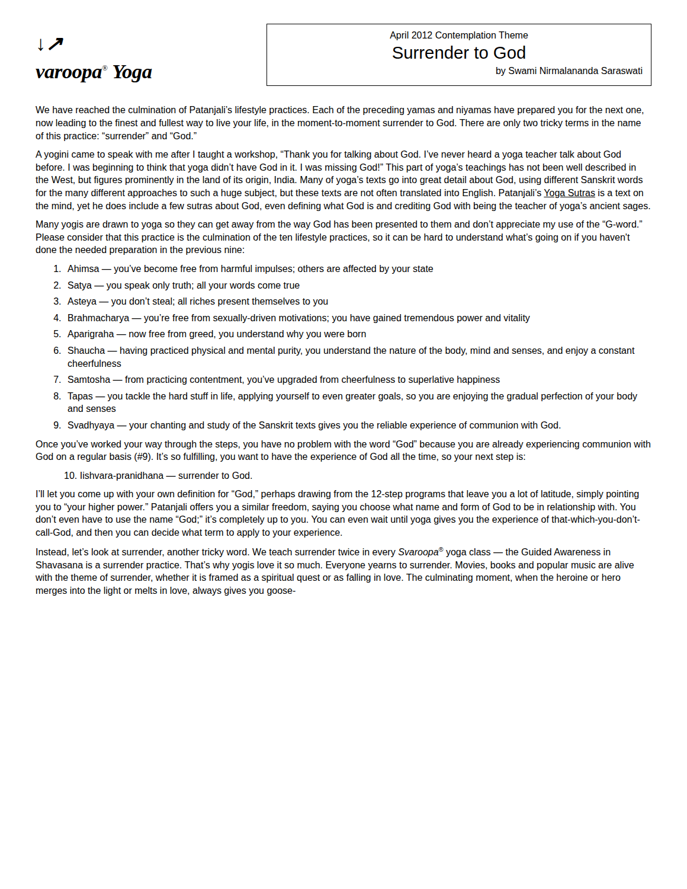↓↗
varoopa® Yoga
April 2012 Contemplation Theme
Surrender to God
by Swami Nirmalananda Saraswati
We have reached the culmination of Patanjali’s lifestyle practices. Each of the preceding yamas and niyamas have prepared you for the next one, now leading to the finest and fullest way to live your life, in the moment-to-moment surrender to God. There are only two tricky terms in the name of this practice: “surrender” and “God.”
A yogini came to speak with me after I taught a workshop, “Thank you for talking about God. I’ve never heard a yoga teacher talk about God before. I was beginning to think that yoga didn’t have God in it. I was missing God!” This part of yoga’s teachings has not been well described in the West, but figures prominently in the land of its origin, India. Many of yoga’s texts go into great detail about God, using different Sanskrit words for the many different approaches to such a huge subject, but these texts are not often translated into English. Patanjali’s Yoga Sutras is a text on the mind, yet he does include a few sutras about God, even defining what God is and crediting God with being the teacher of yoga’s ancient sages.
Many yogis are drawn to yoga so they can get away from the way God has been presented to them and don’t appreciate my use of the “G-word.” Please consider that this practice is the culmination of the ten lifestyle practices, so it can be hard to understand what’s going on if you haven't done the needed preparation in the previous nine:
Ahimsa — you’ve become free from harmful impulses; others are affected by your state
Satya — you speak only truth; all your words come true
Asteya — you don’t steal; all riches present themselves to you
Brahmacharya — you’re free from sexually-driven motivations; you have gained tremendous power and vitality
Aparigraha — now free from greed, you understand why you were born
Shaucha — having practiced physical and mental purity, you understand the nature of the body, mind and senses, and enjoy a constant cheerfulness
Samtosha — from practicing contentment, you’ve upgraded from cheerfulness to superlative happiness
Tapas — you tackle the hard stuff in life, applying yourself to even greater goals, so you are enjoying the gradual perfection of your body and senses
Svadhyaya — your chanting and study of the Sanskrit texts gives you the reliable experience of communion with God.
Once you’ve worked your way through the steps, you have no problem with the word “God” because you are already experiencing communion with God on a regular basis (#9). It’s so fulfilling, you want to have the experience of God all the time, so your next step is:
10. Iishvara-pranidhana — surrender to God.
I’ll let you come up with your own definition for “God,” perhaps drawing from the 12-step programs that leave you a lot of latitude, simply pointing you to “your higher power.” Patanjali offers you a similar freedom, saying you choose what name and form of God to be in relationship with. You don’t even have to use the name “God;” it’s completely up to you. You can even wait until yoga gives you the experience of that-which-you-don’t-call-God, and then you can decide what term to apply to your experience.
Instead, let’s look at surrender, another tricky word. We teach surrender twice in every Svaroopa® yoga class — the Guided Awareness in Shavasana is a surrender practice. That’s why yogis love it so much. Everyone yearns to surrender. Movies, books and popular music are alive with the theme of surrender, whether it is framed as a spiritual quest or as falling in love. The culminating moment, when the heroine or hero merges into the light or melts in love, always gives you goose-